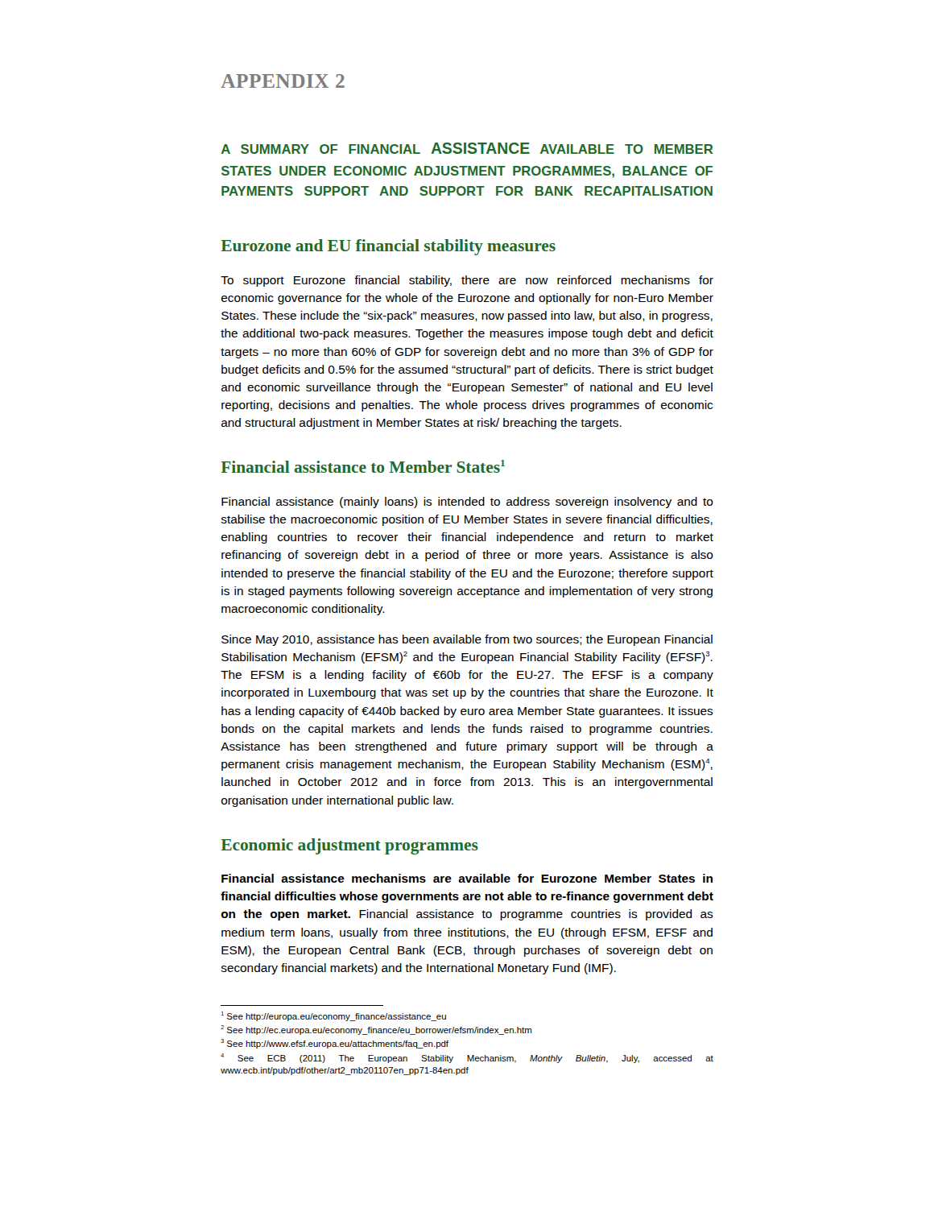APPENDIX 2
A SUMMARY OF FINANCIAL ASSISTANCE AVAILABLE TO MEMBER STATES UNDER ECONOMIC ADJUSTMENT PROGRAMMES, BALANCE OF PAYMENTS SUPPORT AND SUPPORT FOR BANK RECAPITALISATION
Eurozone and EU financial stability measures
To support Eurozone financial stability, there are now reinforced mechanisms for economic governance for the whole of the Eurozone and optionally for non-Euro Member States. These include the “six-pack” measures, now passed into law, but also, in progress, the additional two-pack measures. Together the measures impose tough debt and deficit targets – no more than 60% of GDP for sovereign debt and no more than 3% of GDP for budget deficits and 0.5% for the assumed “structural” part of deficits. There is strict budget and economic surveillance through the “European Semester” of national and EU level reporting, decisions and penalties. The whole process drives programmes of economic and structural adjustment in Member States at risk/ breaching the targets.
Financial assistance to Member States1
Financial assistance (mainly loans) is intended to address sovereign insolvency and to stabilise the macroeconomic position of EU Member States in severe financial difficulties, enabling countries to recover their financial independence and return to market refinancing of sovereign debt in a period of three or more years. Assistance is also intended to preserve the financial stability of the EU and the Eurozone; therefore support is in staged payments following sovereign acceptance and implementation of very strong macroeconomic conditionality.
Since May 2010, assistance has been available from two sources; the European Financial Stabilisation Mechanism (EFSM)2 and the European Financial Stability Facility (EFSF)3. The EFSM is a lending facility of €60b for the EU-27. The EFSF is a company incorporated in Luxembourg that was set up by the countries that share the Eurozone. It has a lending capacity of €440b backed by euro area Member State guarantees. It issues bonds on the capital markets and lends the funds raised to programme countries. Assistance has been strengthened and future primary support will be through a permanent crisis management mechanism, the European Stability Mechanism (ESM)4, launched in October 2012 and in force from 2013. This is an intergovernmental organisation under international public law.
Economic adjustment programmes
Financial assistance mechanisms are available for Eurozone Member States in financial difficulties whose governments are not able to re-finance government debt on the open market. Financial assistance to programme countries is provided as medium term loans, usually from three institutions, the EU (through EFSM, EFSF and ESM), the European Central Bank (ECB, through purchases of sovereign debt on secondary financial markets) and the International Monetary Fund (IMF).
1 See http://europa.eu/economy_finance/assistance_eu
2 See http://ec.europa.eu/economy_finance/eu_borrower/efsm/index_en.htm
3 See http://www.efsf.europa.eu/attachments/faq_en.pdf
4 See ECB (2011) The European Stability Mechanism, Monthly Bulletin, July, accessed at www.ecb.int/pub/pdf/other/art2_mb201107en_pp71-84en.pdf